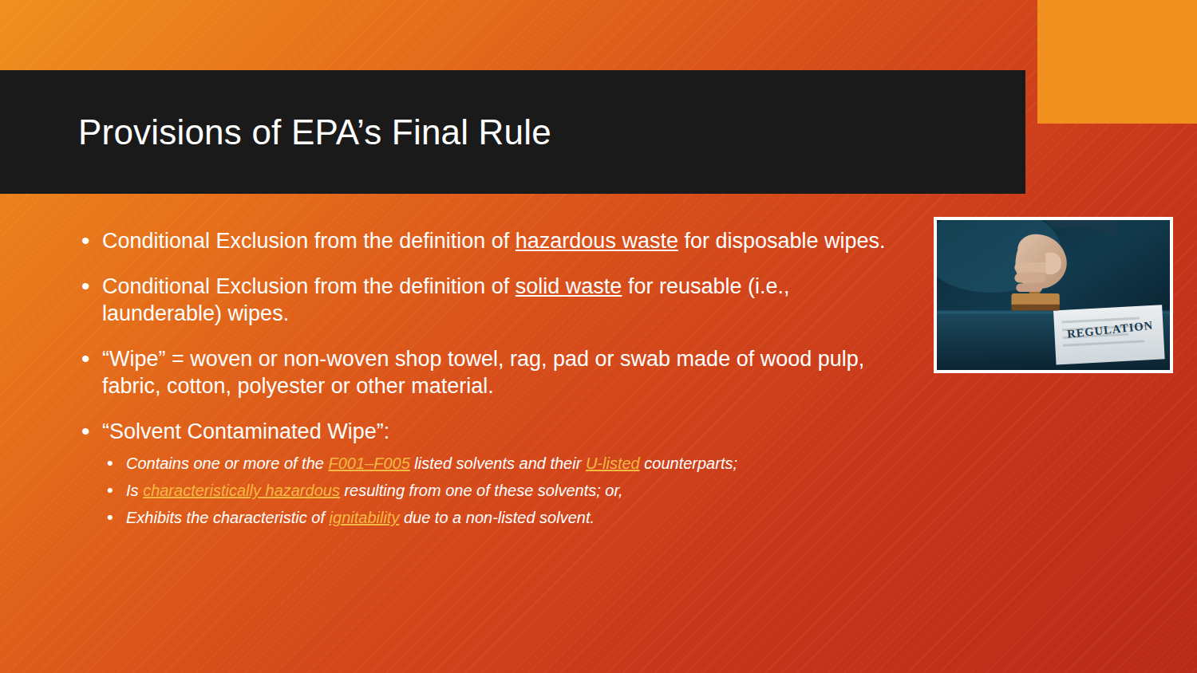Provisions of EPA’s Final Rule
REGULATION
Conditional Exclusion from the definition of hazardous waste for disposable wipes.
Conditional Exclusion from the definition of solid waste for reusable (i.e., launderable) wipes.
“Wipe” = woven or non-woven shop towel, rag, pad or swab made of wood pulp, fabric, cotton, polyester or other material.
“Solvent Contaminated Wipe”:
Contains one or more of the F001–F005 listed solvents and their U-listed counterparts;
Is characteristically hazardous resulting from one of these solvents; or,
Exhibits the characteristic of ignitability due to a non-listed solvent.